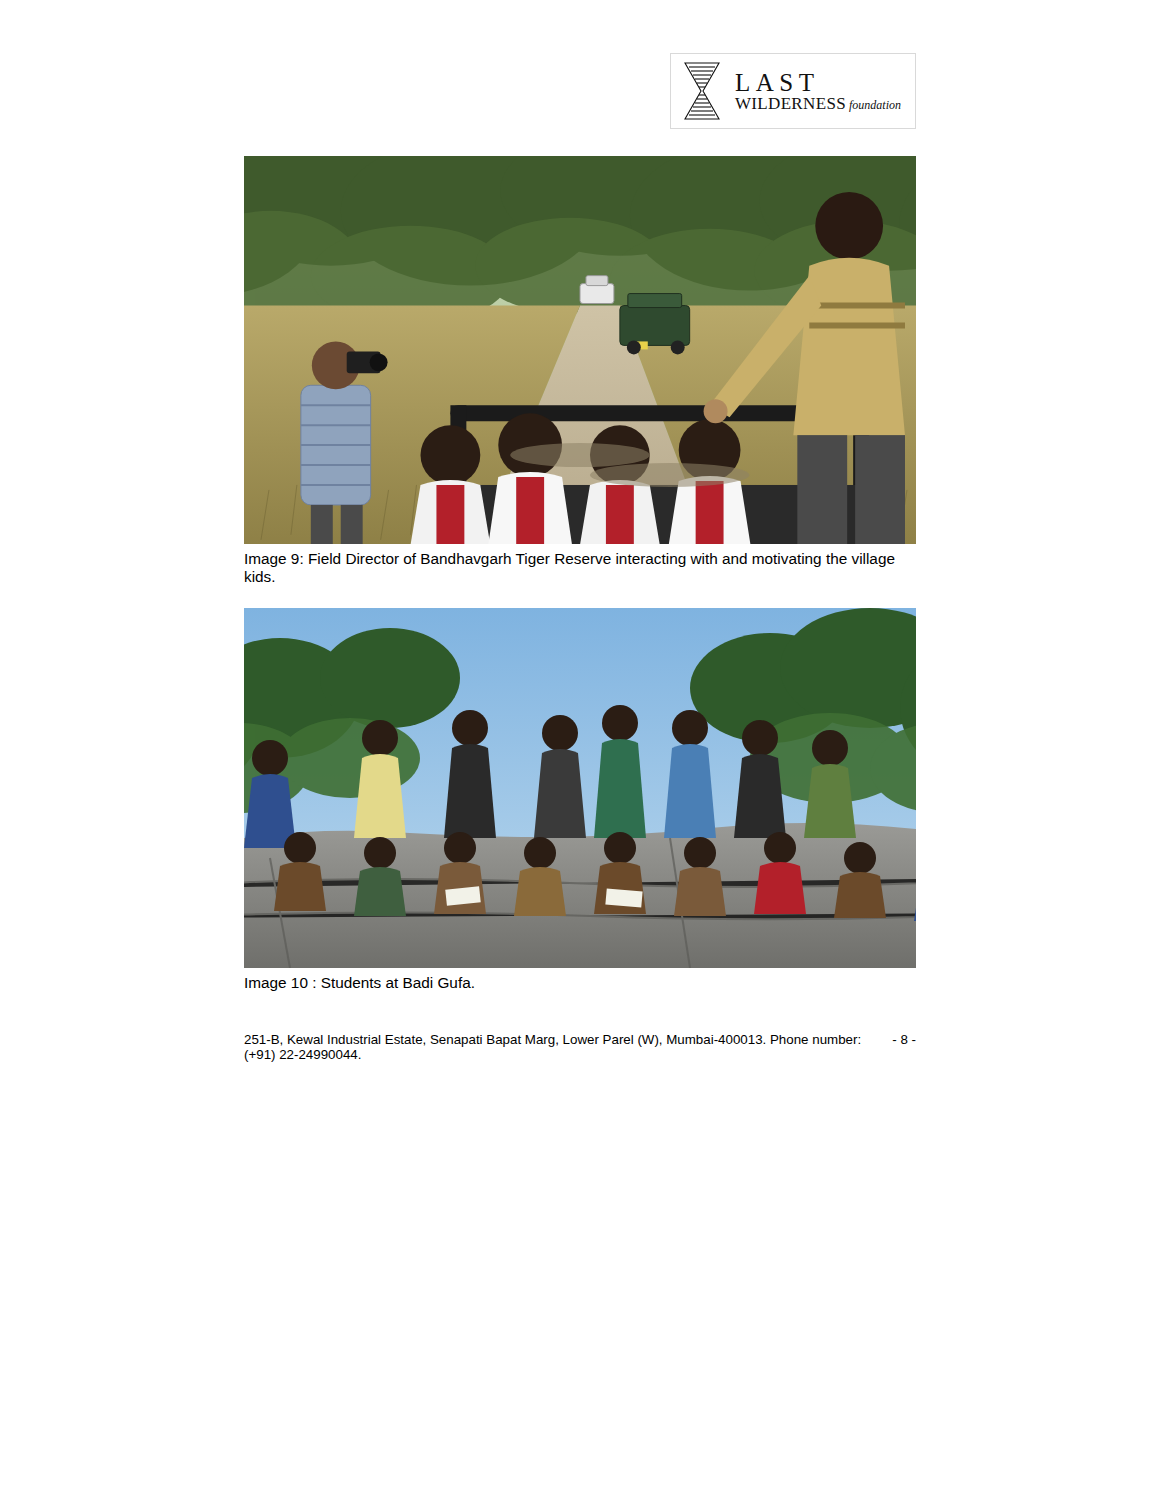LAST WILDERNESS foundation
Image 9: Field Director of Bandhavgarh Tiger Reserve interacting with and motivating the village kids.
Image 10 : Students at Badi Gufa.
251-B, Kewal Industrial Estate, Senapati Bapat Marg, Lower Parel (W), Mumbai-400013. Phone number: (+91) 22-24990044.
- 8 -